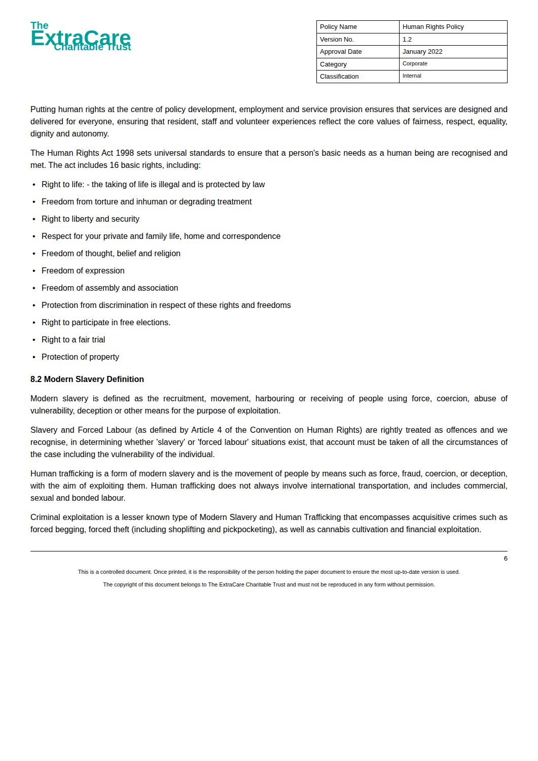The Extra Care
Charitable Trust
| Policy Name | Human Rights Policy |
| Version No. | 1.2 |
| Approval Date | January 2022 |
| Category | Corporate |
| Classification | Internal |
Putting human rights at the centre of policy development, employment and service provision ensures that services are designed and delivered for everyone, ensuring that resident, staff and volunteer experiences reflect the core values of fairness, respect, equality, dignity and autonomy.
The Human Rights Act 1998 sets universal standards to ensure that a person's basic needs as a human being are recognised and met. The act includes 16 basic rights, including:
Right to life: - the taking of life is illegal and is protected by law
Freedom from torture and inhuman or degrading treatment
Right to liberty and security
Respect for your private and family life, home and correspondence
Freedom of thought, belief and religion
Freedom of expression
Freedom of assembly and association
Protection from discrimination in respect of these rights and freedoms
Right to participate in free elections.
Right to a fair trial
Protection of property
8.2 Modern Slavery Definition
Modern slavery is defined as the recruitment, movement, harbouring or receiving of people using force, coercion, abuse of vulnerability, deception or other means for the purpose of exploitation.
Slavery and Forced Labour (as defined by Article 4 of the Convention on Human Rights) are rightly treated as offences and we recognise, in determining whether 'slavery' or 'forced labour' situations exist, that account must be taken of all the circumstances of the case including the vulnerability of the individual.
Human trafficking is a form of modern slavery and is the movement of people by means such as force, fraud, coercion, or deception, with the aim of exploiting them. Human trafficking does not always involve international transportation, and includes commercial, sexual and bonded labour.
Criminal exploitation is a lesser known type of Modern Slavery and Human Trafficking that encompasses acquisitive crimes such as forced begging, forced theft (including shoplifting and pickpocketing), as well as cannabis cultivation and financial exploitation.
6
This is a controlled document. Once printed, it is the responsibility of the person holding the paper document to ensure the most up-to-date version is used.
The copyright of this document belongs to The ExtraCare Charitable Trust and must not be reproduced in any form without permission.